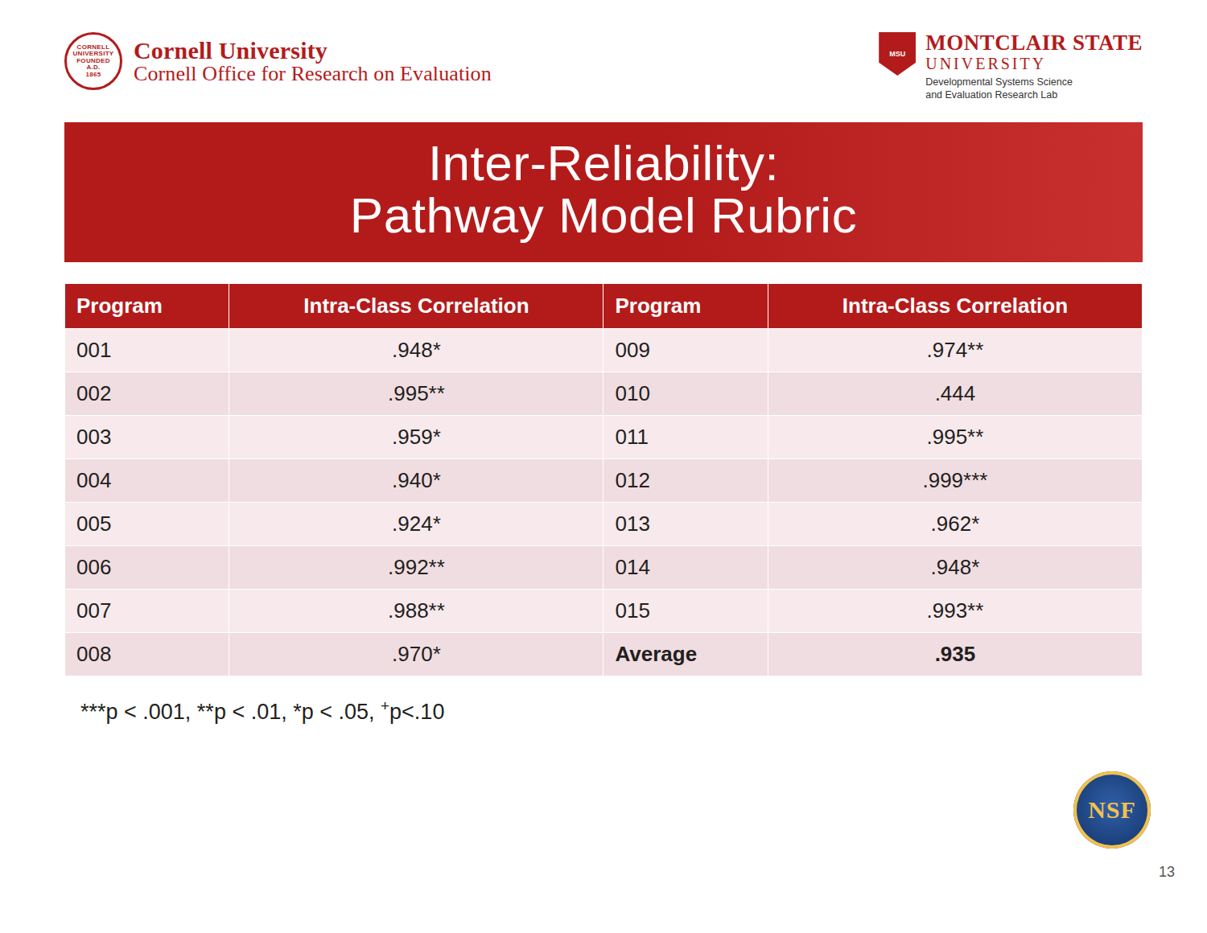CORNELL
UNIVERSITY
FOUNDED A.D.
1865
Cornell University
Cornell Office for Research on Evaluation
MSU
MONTCLAIR STATE
UNIVERSITY
Developmental Systems Science
and Evaluation Research Lab
Inter-Reliability:
Pathway Model Rubric
| Program | Intra-Class Correlation | Program | Intra-Class Correlation |
| --- | --- | --- | --- |
| 001 | .948* | 009 | .974** |
| 002 | .995** | 010 | .444 |
| 003 | .959* | 011 | .995** |
| 004 | .940* | 012 | .999*** |
| 005 | .924* | 013 | .962* |
| 006 | .992** | 014 | .948* |
| 007 | .988** | 015 | .993** |
| 008 | .970* | Average | .935 |
***p < .001, **p < .01, *p < .05, +p<.10
NSF
13